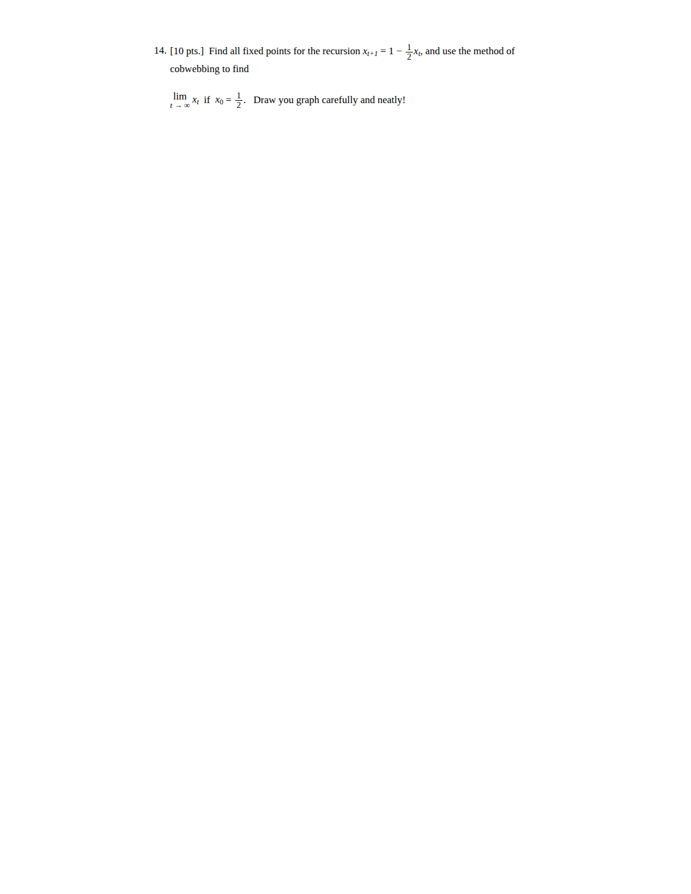14.
[10 pts.] Find all fixed points for the recursion xt+1 = 1 − 12 xt, and use the method of cobwebbing to find
lim t → ∞xt if x0 = 12. Draw you graph carefully and neatly!